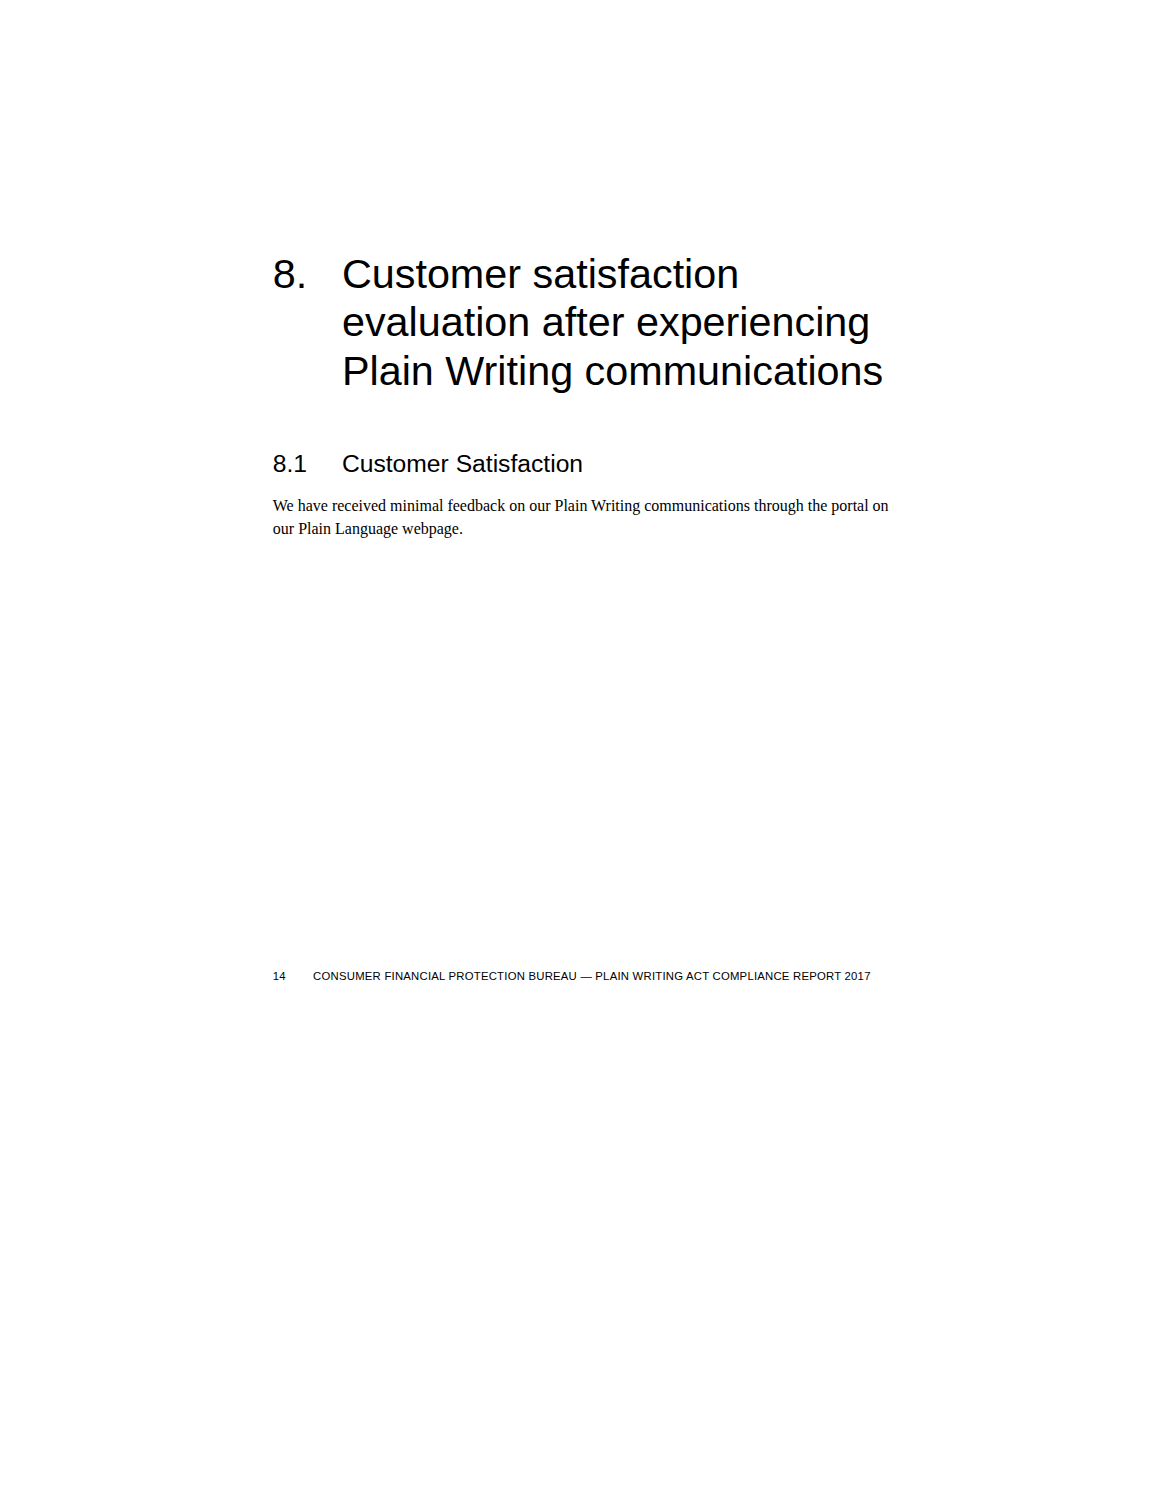8. Customer satisfaction evaluation after experiencing Plain Writing communications
8.1 Customer Satisfaction
We have received minimal feedback on our Plain Writing communications through the portal on our Plain Language webpage.
14 CONSUMER FINANCIAL PROTECTION BUREAU — PLAIN WRITING ACT COMPLIANCE REPORT 2017